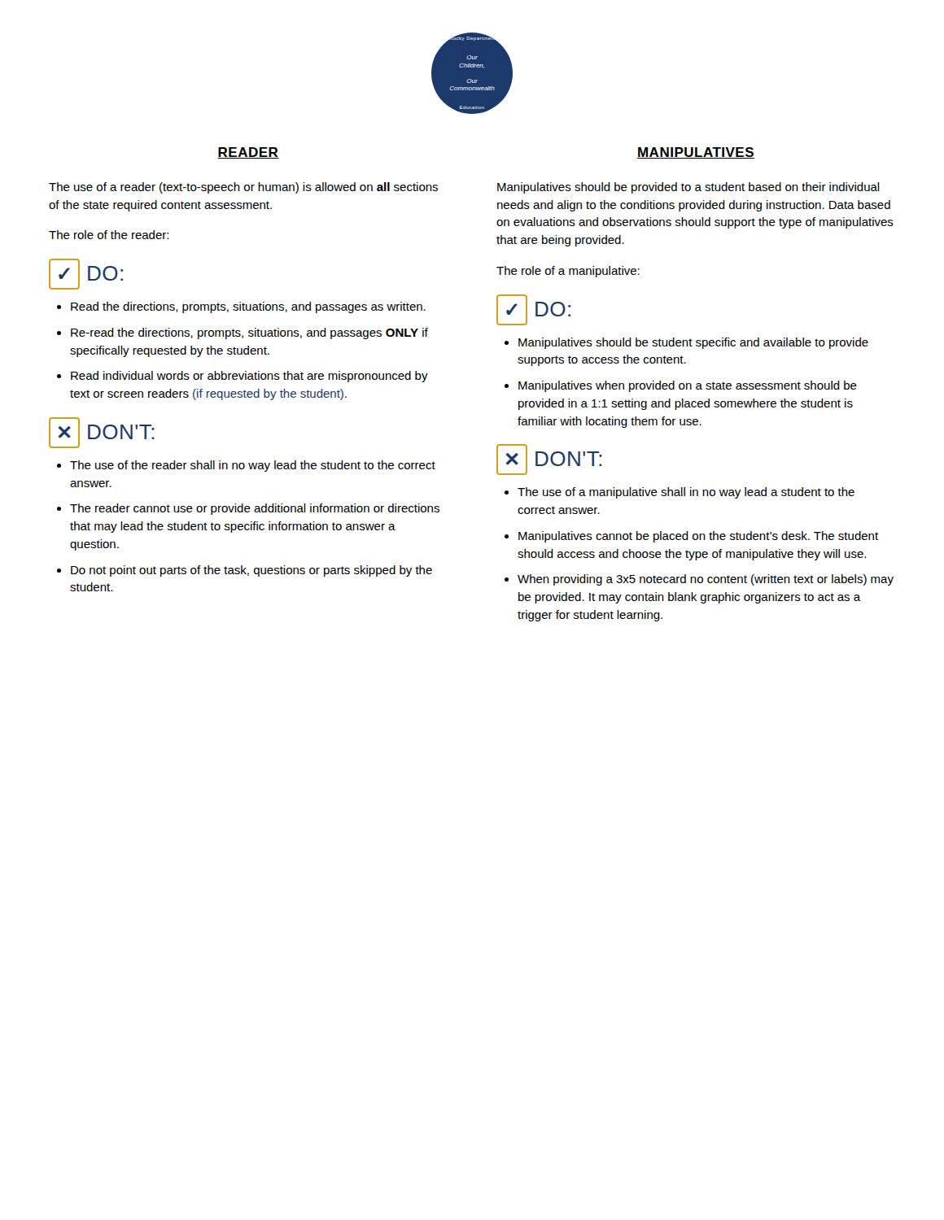Kentucky Department of
Our
Children,
Our
Commonwealth
Education
READER
The use of a reader (text-to-speech or human) is allowed on all sections of the state required content assessment.
The role of the reader:
✓ DO:
Read the directions, prompts, situations, and passages as written.
Re-read the directions, prompts, situations, and passages ONLY if specifically requested by the student.
Read individual words or abbreviations that are mispronounced by text or screen readers (if requested by the student).
✕ DON'T:
The use of the reader shall in no way lead the student to the correct answer.
The reader cannot use or provide additional information or directions that may lead the student to specific information to answer a question.
Do not point out parts of the task, questions or parts skipped by the student.
MANIPULATIVES
Manipulatives should be provided to a student based on their individual needs and align to the conditions provided during instruction. Data based on evaluations and observations should support the type of manipulatives that are being provided.
The role of a manipulative:
✓ DO:
Manipulatives should be student specific and available to provide supports to access the content.
Manipulatives when provided on a state assessment should be provided in a 1:1 setting and placed somewhere the student is familiar with locating them for use.
✕ DON'T:
The use of a manipulative shall in no way lead a student to the correct answer.
Manipulatives cannot be placed on the student’s desk. The student should access and choose the type of manipulative they will use.
When providing a 3x5 notecard no content (written text or labels) may be provided. It may contain blank graphic organizers to act as a trigger for student learning.